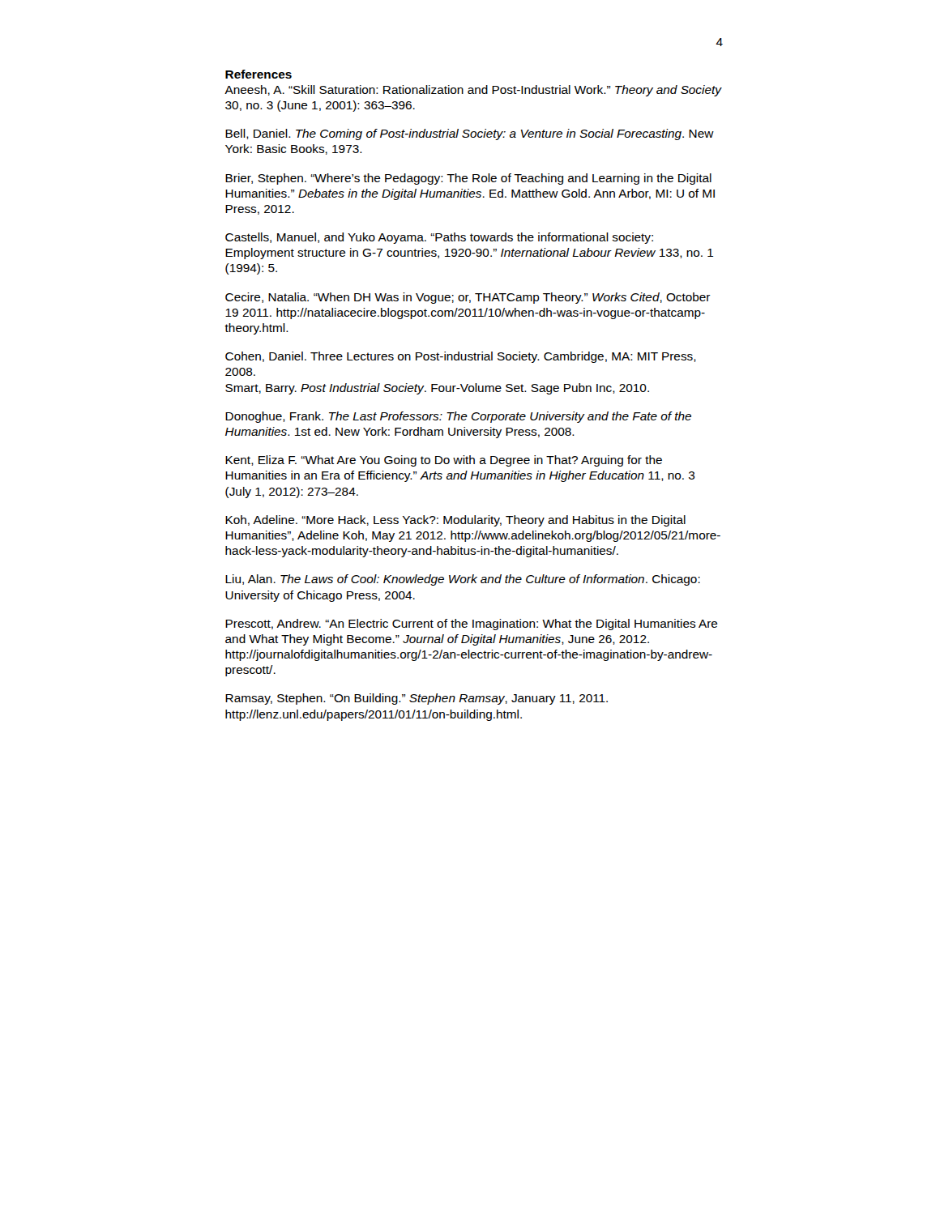4
References
Aneesh, A. “Skill Saturation: Rationalization and Post-Industrial Work.” Theory and Society 30, no. 3 (June 1, 2001): 363–396.
Bell, Daniel. The Coming of Post-industrial Society: a Venture in Social Forecasting. New York: Basic Books, 1973.
Brier, Stephen. “Where’s the Pedagogy: The Role of Teaching and Learning in the Digital Humanities.” Debates in the Digital Humanities. Ed. Matthew Gold. Ann Arbor, MI: U of MI Press, 2012.
Castells, Manuel, and Yuko Aoyama. “Paths towards the informational society: Employment structure in G-7 countries, 1920-90.” International Labour Review 133, no. 1 (1994): 5.
Cecire, Natalia. “When DH Was in Vogue; or, THATCamp Theory.” Works Cited, October 19 2011. http://nataliacecire.blogspot.com/2011/10/when-dh-was-in-vogue-or-thatcamp-theory.html.
Cohen, Daniel. Three Lectures on Post-industrial Society. Cambridge, MA: MIT Press, 2008.
Smart, Barry. Post Industrial Society. Four-Volume Set. Sage Pubn Inc, 2010.
Donoghue, Frank. The Last Professors: The Corporate University and the Fate of the Humanities. 1st ed. New York: Fordham University Press, 2008.
Kent, Eliza F. “What Are You Going to Do with a Degree in That? Arguing for the Humanities in an Era of Efficiency.” Arts and Humanities in Higher Education 11, no. 3 (July 1, 2012): 273–284.
Koh, Adeline. “More Hack, Less Yack?: Modularity, Theory and Habitus in the Digital Humanities”, Adeline Koh, May 21 2012. http://www.adelinekoh.org/blog/2012/05/21/more-hack-less-yack-modularity-theory-and-habitus-in-the-digital-humanities/.
Liu, Alan. The Laws of Cool: Knowledge Work and the Culture of Information. Chicago: University of Chicago Press, 2004.
Prescott, Andrew. “An Electric Current of the Imagination: What the Digital Humanities Are and What They Might Become.” Journal of Digital Humanities, June 26, 2012. http://journalofdigitalhumanities.org/1-2/an-electric-current-of-the-imagination-by-andrew-prescott/.
Ramsay, Stephen. “On Building.” Stephen Ramsay, January 11, 2011. http://lenz.unl.edu/papers/2011/01/11/on-building.html.